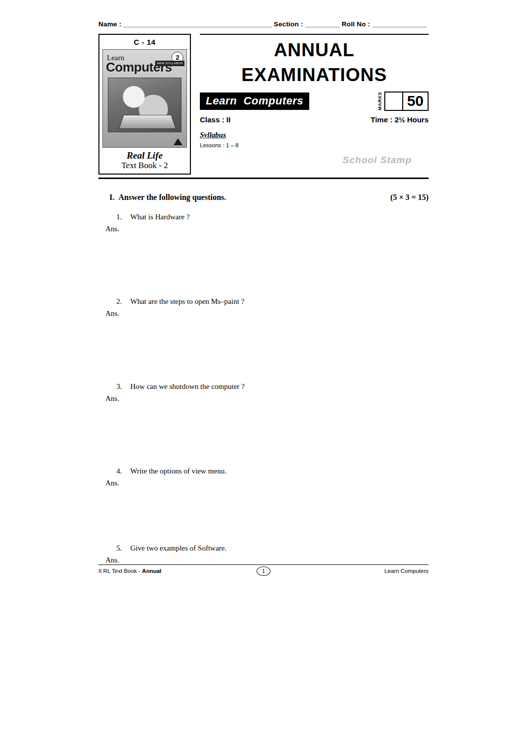Name : Section : Roll No :
C - 14
Learn Computers 2 NEW SYLLABUS
Real Life
Text Book - 2
ANNUAL EXAMINATIONS
Learn Computers
MARKS
50
Class : II
Time : 2½ Hours
Syllabus
Lessons : 1 – 8
School Stamp
I. Answer the following questions.
(5 × 3 = 15)
1. What is Hardware ?
Ans.
2. What are the steps to open Ms–paint ?
Ans.
3. How can we shutdown the computer ?
Ans.
4. Write the options of view menu.
Ans.
5. Give two examples of Software.
Ans.
II RL Text Book - Annual
1
Learn Computers